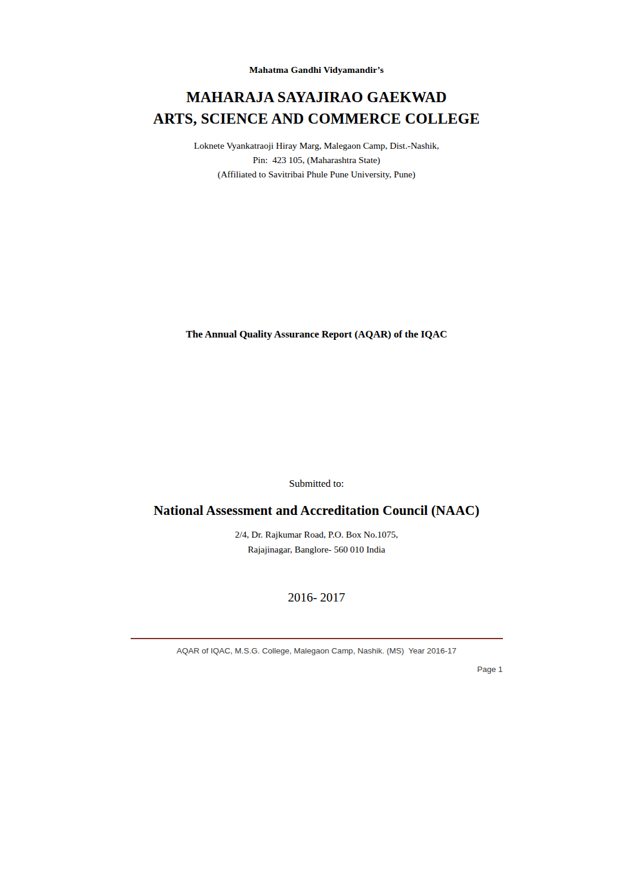Mahatma Gandhi Vidyamandir’s
MAHARAJA SAYAJIRAO GAEKWAD
ARTS, SCIENCE AND COMMERCE COLLEGE
Loknete Vyankatraoji Hiray Marg, Malegaon Camp, Dist.-Nashik,
Pin: 423 105, (Maharashtra State)
(Affiliated to Savitribai Phule Pune University, Pune)
The Annual Quality Assurance Report (AQAR) of the IQAC
Submitted to:
National Assessment and Accreditation Council (NAAC)
2/4, Dr. Rajkumar Road, P.O. Box No.1075,
Rajajinagar, Banglore- 560 010 India
2016- 2017
AQAR of IQAC, M.S.G. College, Malegaon Camp, Nashik. (MS) Year 2016-17
Page 1